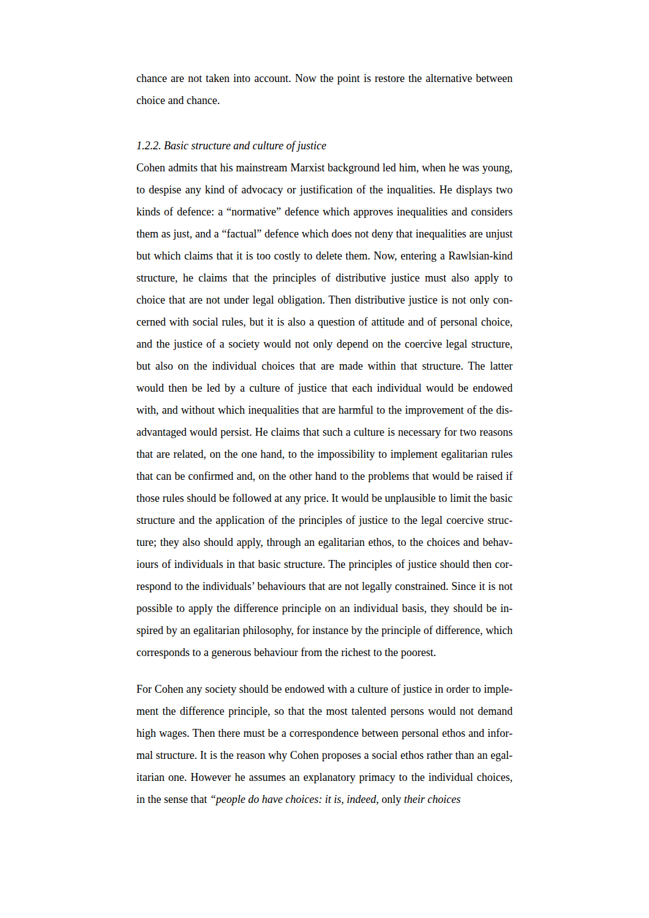chance are not taken into account. Now the point is restore the alternative between choice and chance.
1.2.2. Basic structure and culture of justice
Cohen admits that his mainstream Marxist background led him, when he was young, to despise any kind of advocacy or justification of the inqualities. He displays two kinds of defence: a “normative” defence which approves inequalities and considers them as just, and a “factual” defence which does not deny that inequalities are unjust but which claims that it is too costly to delete them. Now, entering a Rawlsian-kind structure, he claims that the principles of distributive justice must also apply to choice that are not under legal obligation. Then distributive justice is not only concerned with social rules, but it is also a question of attitude and of personal choice, and the justice of a society would not only depend on the coercive legal structure, but also on the individual choices that are made within that structure. The latter would then be led by a culture of justice that each individual would be endowed with, and without which inequalities that are harmful to the improvement of the disadvantaged would persist. He claims that such a culture is necessary for two reasons that are related, on the one hand, to the impossibility to implement egalitarian rules that can be confirmed and, on the other hand to the problems that would be raised if those rules should be followed at any price. It would be unplausible to limit the basic structure and the application of the principles of justice to the legal coercive structure; they also should apply, through an egalitarian ethos, to the choices and behaviours of individuals in that basic structure. The principles of justice should then correspond to the individuals’ behaviours that are not legally constrained. Since it is not possible to apply the difference principle on an individual basis, they should be inspired by an egalitarian philosophy, for instance by the principle of difference, which corresponds to a generous behaviour from the richest to the poorest.
For Cohen any society should be endowed with a culture of justice in order to implement the difference principle, so that the most talented persons would not demand high wages. Then there must be a correspondence between personal ethos and informal structure. It is the reason why Cohen proposes a social ethos rather than an egalitarian one. However he assumes an explanatory primacy to the individual choices, in the sense that “people do have choices: it is, indeed, only their choices